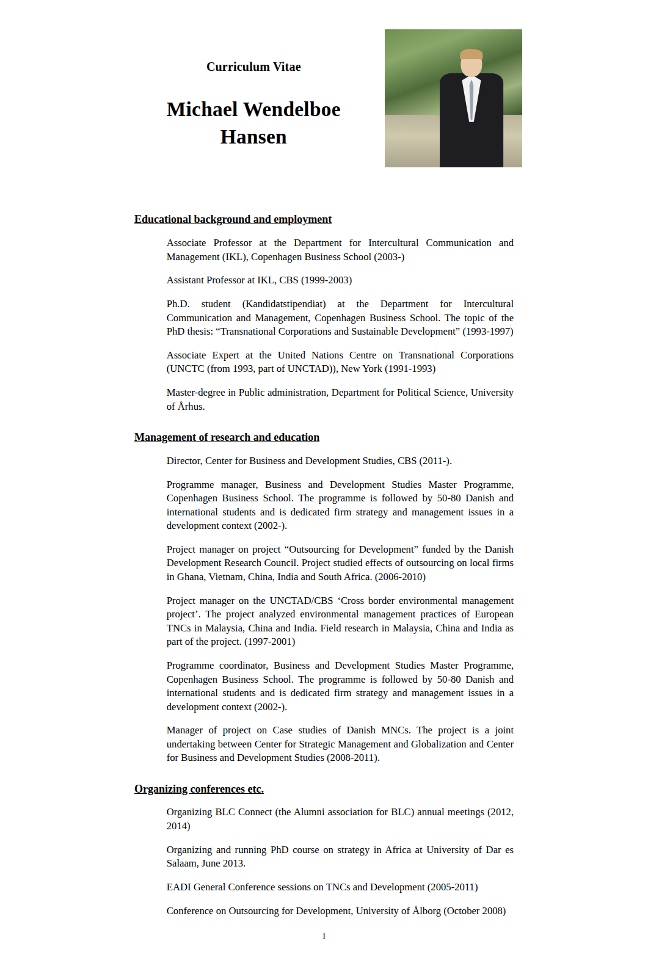Curriculum Vitae
Michael Wendelboe Hansen
Educational background and employment
Associate Professor at the Department for Intercultural Communication and Management (IKL), Copenhagen Business School (2003-)
Assistant Professor at IKL, CBS (1999-2003)
Ph.D. student (Kandidatstipendiat) at the Department for Intercultural Communication and Management, Copenhagen Business School. The topic of the PhD thesis: “Transnational Corporations and Sustainable Development” (1993-1997)
Associate Expert at the United Nations Centre on Transnational Corporations (UNCTC (from 1993, part of UNCTAD)), New York (1991-1993)
Master-degree in Public administration, Department for Political Science, University of Århus.
Management of research and education
Director, Center for Business and Development Studies, CBS (2011-).
Programme manager, Business and Development Studies Master Programme, Copenhagen Business School. The programme is followed by 50-80 Danish and international students and is dedicated firm strategy and management issues in a development context (2002-).
Project manager on project “Outsourcing for Development” funded by the Danish Development Research Council. Project studied effects of outsourcing on local firms in Ghana, Vietnam, China, India and South Africa. (2006-2010)
Project manager on the UNCTAD/CBS ‘Cross border environmental management project’. The project analyzed environmental management practices of European TNCs in Malaysia, China and India. Field research in Malaysia, China and India as part of the project. (1997-2001)
Programme coordinator, Business and Development Studies Master Programme, Copenhagen Business School. The programme is followed by 50-80 Danish and international students and is dedicated firm strategy and management issues in a development context (2002-).
Manager of project on Case studies of Danish MNCs. The project is a joint undertaking between Center for Strategic Management and Globalization and Center for Business and Development Studies (2008-2011).
Organizing conferences etc.
Organizing BLC Connect (the Alumni association for BLC) annual meetings (2012, 2014)
Organizing and running PhD course on strategy in Africa at University of Dar es Salaam, June 2013.
EADI General Conference sessions on TNCs and Development (2005-2011)
Conference on Outsourcing for Development, University of Ålborg (October 2008)
1